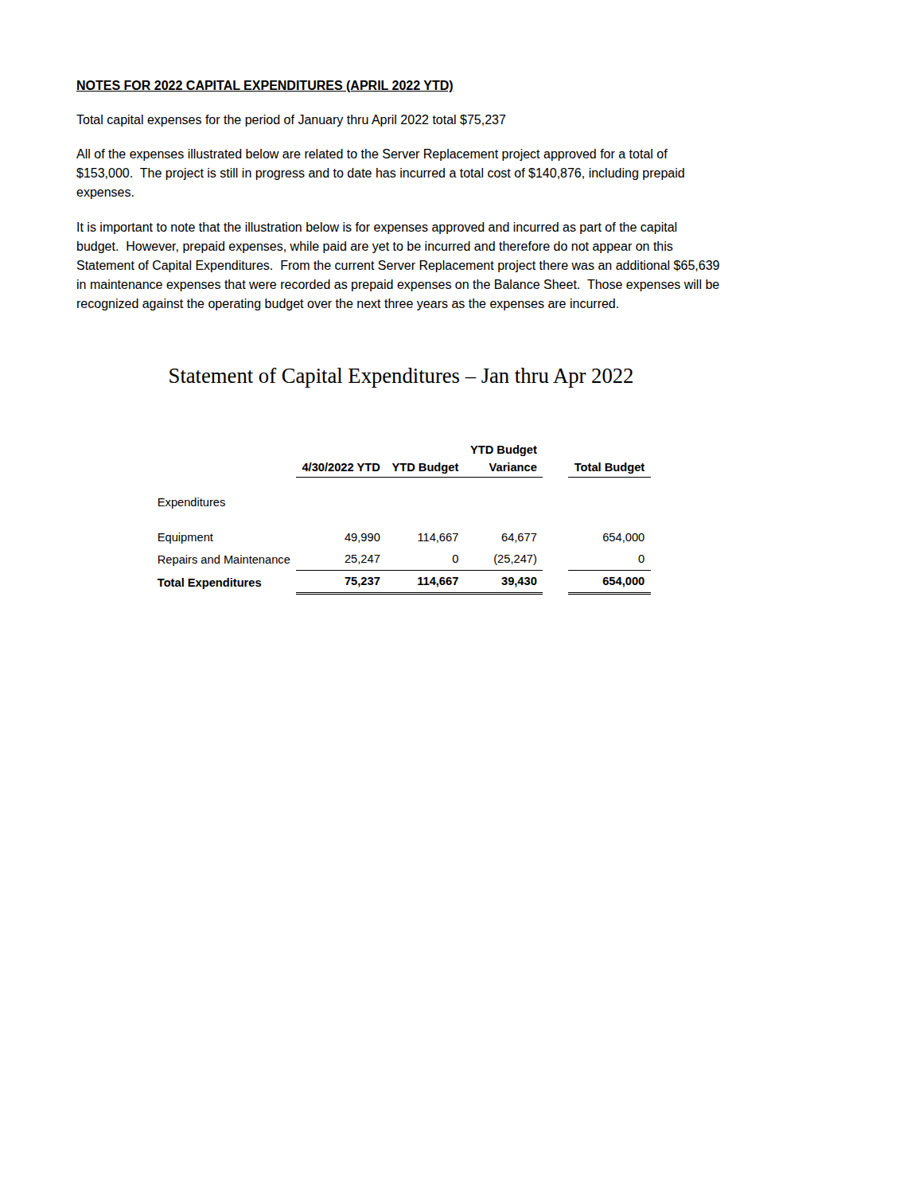NOTES FOR 2022 CAPITAL EXPENDITURES (APRIL 2022 YTD)
Total capital expenses for the period of January thru April 2022 total $75,237
All of the expenses illustrated below are related to the Server Replacement project approved for a total of $153,000. The project is still in progress and to date has incurred a total cost of $140,876, including prepaid expenses.
It is important to note that the illustration below is for expenses approved and incurred as part of the capital budget. However, prepaid expenses, while paid are yet to be incurred and therefore do not appear on this Statement of Capital Expenditures. From the current Server Replacement project there was an additional $65,639 in maintenance expenses that were recorded as prepaid expenses on the Balance Sheet. Those expenses will be recognized against the operating budget over the next three years as the expenses are incurred.
Statement of Capital Expenditures – Jan thru Apr 2022
| | 4/30/2022 YTD | YTD Budget | YTD Budget Variance | | Total Budget |
| --- | --- | --- | --- | --- | --- |
| Expenditures | | | | | |
| Equipment | 49,990 | 114,667 | 64,677 | | 654,000 |
| Repairs and Maintenance | 25,247 | 0 | (25,247) | | 0 |
| Total Expenditures | 75,237 | 114,667 | 39,430 | | 654,000 |